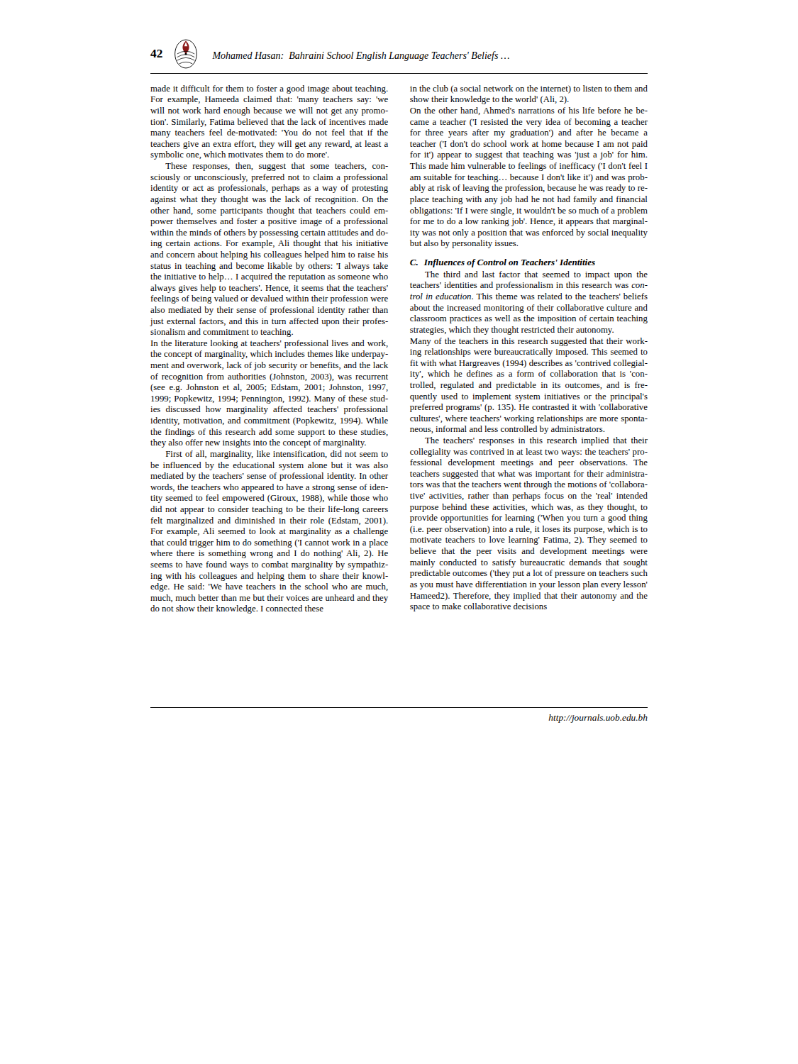42
Mohamed Hasan: Bahraini School English Language Teachers' Beliefs …
made it difficult for them to foster a good image about teaching. For example, Hameeda claimed that: 'many teachers say: 'we will not work hard enough because we will not get any promotion'. Similarly, Fatima believed that the lack of incentives made many teachers feel de-motivated: 'You do not feel that if the teachers give an extra effort, they will get any reward, at least a symbolic one, which motivates them to do more'.
These responses, then, suggest that some teachers, consciously or unconsciously, preferred not to claim a professional identity or act as professionals, perhaps as a way of protesting against what they thought was the lack of recognition. On the other hand, some participants thought that teachers could empower themselves and foster a positive image of a professional within the minds of others by possessing certain attitudes and doing certain actions. For example, Ali thought that his initiative and concern about helping his colleagues helped him to raise his status in teaching and become likable by others: 'I always take the initiative to help… I acquired the reputation as someone who always gives help to teachers'. Hence, it seems that the teachers' feelings of being valued or devalued within their profession were also mediated by their sense of professional identity rather than just external factors, and this in turn affected upon their professionalism and commitment to teaching.
In the literature looking at teachers' professional lives and work, the concept of marginality, which includes themes like underpayment and overwork, lack of job security or benefits, and the lack of recognition from authorities (Johnston, 2003), was recurrent (see e.g. Johnston et al, 2005; Edstam, 2001; Johnston, 1997, 1999; Popkewitz, 1994; Pennington, 1992). Many of these studies discussed how marginality affected teachers' professional identity, motivation, and commitment (Popkewitz, 1994). While the findings of this research add some support to these studies, they also offer new insights into the concept of marginality.
First of all, marginality, like intensification, did not seem to be influenced by the educational system alone but it was also mediated by the teachers' sense of professional identity. In other words, the teachers who appeared to have a strong sense of identity seemed to feel empowered (Giroux, 1988), while those who did not appear to consider teaching to be their life-long careers felt marginalized and diminished in their role (Edstam, 2001). For example, Ali seemed to look at marginality as a challenge that could trigger him to do something ('I cannot work in a place where there is something wrong and I do nothing' Ali, 2). He seems to have found ways to combat marginality by sympathizing with his colleagues and helping them to share their knowledge. He said: 'We have teachers in the school who are much, much, much better than me but their voices are unheard and they do not show their knowledge. I connected these
in the club (a social network on the internet) to listen to them and show their knowledge to the world' (Ali, 2).
On the other hand, Ahmed's narrations of his life before he became a teacher ('I resisted the very idea of becoming a teacher for three years after my graduation') and after he became a teacher ('I don't do school work at home because I am not paid for it') appear to suggest that teaching was 'just a job' for him. This made him vulnerable to feelings of inefficacy ('I don't feel I am suitable for teaching… because I don't like it') and was probably at risk of leaving the profession, because he was ready to replace teaching with any job had he not had family and financial obligations: 'If I were single, it wouldn't be so much of a problem for me to do a low ranking job'. Hence, it appears that marginality was not only a position that was enforced by social inequality but also by personality issues.
C. Influences of Control on Teachers' Identities
The third and last factor that seemed to impact upon the teachers' identities and professionalism in this research was control in education. This theme was related to the teachers' beliefs about the increased monitoring of their collaborative culture and classroom practices as well as the imposition of certain teaching strategies, which they thought restricted their autonomy.
Many of the teachers in this research suggested that their working relationships were bureaucratically imposed. This seemed to fit with what Hargreaves (1994) describes as 'contrived collegiality', which he defines as a form of collaboration that is 'controlled, regulated and predictable in its outcomes, and is frequently used to implement system initiatives or the principal's preferred programs' (p. 135). He contrasted it with 'collaborative cultures', where teachers' working relationships are more spontaneous, informal and less controlled by administrators.
The teachers' responses in this research implied that their collegiality was contrived in at least two ways: the teachers' professional development meetings and peer observations. The teachers suggested that what was important for their administrators was that the teachers went through the motions of 'collaborative' activities, rather than perhaps focus on the 'real' intended purpose behind these activities, which was, as they thought, to provide opportunities for learning ('When you turn a good thing (i.e. peer observation) into a rule, it loses its purpose, which is to motivate teachers to love learning' Fatima, 2). They seemed to believe that the peer visits and development meetings were mainly conducted to satisfy bureaucratic demands that sought predictable outcomes ('they put a lot of pressure on teachers such as you must have differentiation in your lesson plan every lesson' Hameed2). Therefore, they implied that their autonomy and the space to make collaborative decisions
http://journals.uob.edu.bh